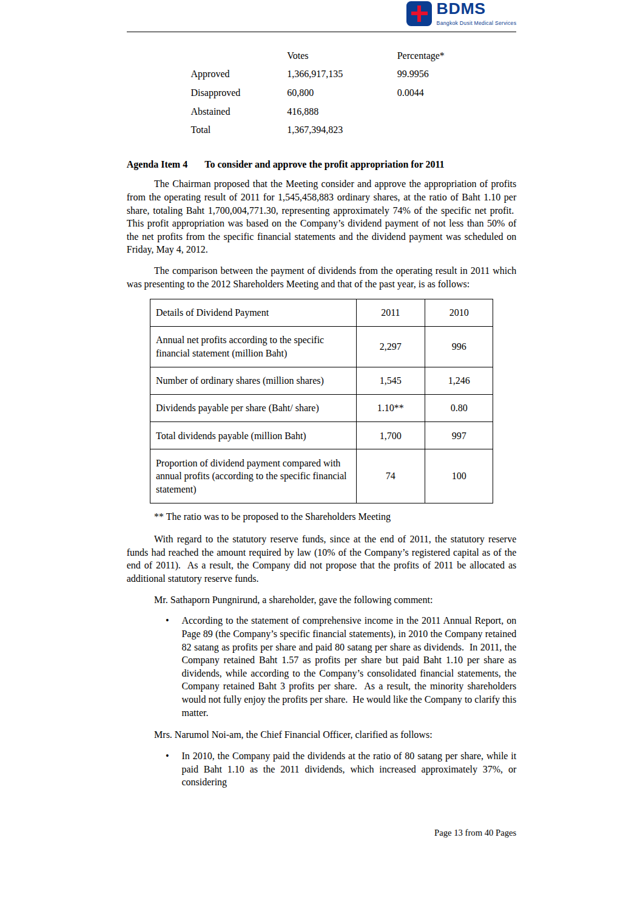BDMS
Bangkok Dusit Medical Services
| | Votes | Percentage* |
| Approved | 1,366,917,135 | 99.9956 |
| Disapproved | 60,800 | 0.0044 |
| Abstained | 416,888 | |
| Total | 1,367,394,823 | |
Agenda Item 4 To consider and approve the profit appropriation for 2011
The Chairman proposed that the Meeting consider and approve the appropriation of profits from the operating result of 2011 for 1,545,458,883 ordinary shares, at the ratio of Baht 1.10 per share, totaling Baht 1,700,004,771.30, representing approximately 74% of the specific net profit. This profit appropriation was based on the Company’s dividend payment of not less than 50% of the net profits from the specific financial statements and the dividend payment was scheduled on Friday, May 4, 2012.
The comparison between the payment of dividends from the operating result in 2011 which was presenting to the 2012 Shareholders Meeting and that of the past year, is as follows:
| Details of Dividend Payment | 2011 | 2010 |
| --- | --- | --- |
| Annual net profits according to the specific financial statement (million Baht) | 2,297 | 996 |
| Number of ordinary shares (million shares) | 1,545 | 1,246 |
| Dividends payable per share (Baht/ share) | 1.10** | 0.80 |
| Total dividends payable (million Baht) | 1,700 | 997 |
| Proportion of dividend payment compared with annual profits (according to the specific financial statement) | 74 | 100 |
** The ratio was to be proposed to the Shareholders Meeting
With regard to the statutory reserve funds, since at the end of 2011, the statutory reserve funds had reached the amount required by law (10% of the Company’s registered capital as of the end of 2011). As a result, the Company did not propose that the profits of 2011 be allocated as additional statutory reserve funds.
Mr. Sathaporn Pungnirund, a shareholder, gave the following comment:
According to the statement of comprehensive income in the 2011 Annual Report, on Page 89 (the Company’s specific financial statements), in 2010 the Company retained 82 satang as profits per share and paid 80 satang per share as dividends. In 2011, the Company retained Baht 1.57 as profits per share but paid Baht 1.10 per share as dividends, while according to the Company’s consolidated financial statements, the Company retained Baht 3 profits per share. As a result, the minority shareholders would not fully enjoy the profits per share. He would like the Company to clarify this matter.
Mrs. Narumol Noi-am, the Chief Financial Officer, clarified as follows:
In 2010, the Company paid the dividends at the ratio of 80 satang per share, while it paid Baht 1.10 as the 2011 dividends, which increased approximately 37%, or considering
Page 13 from 40 Pages